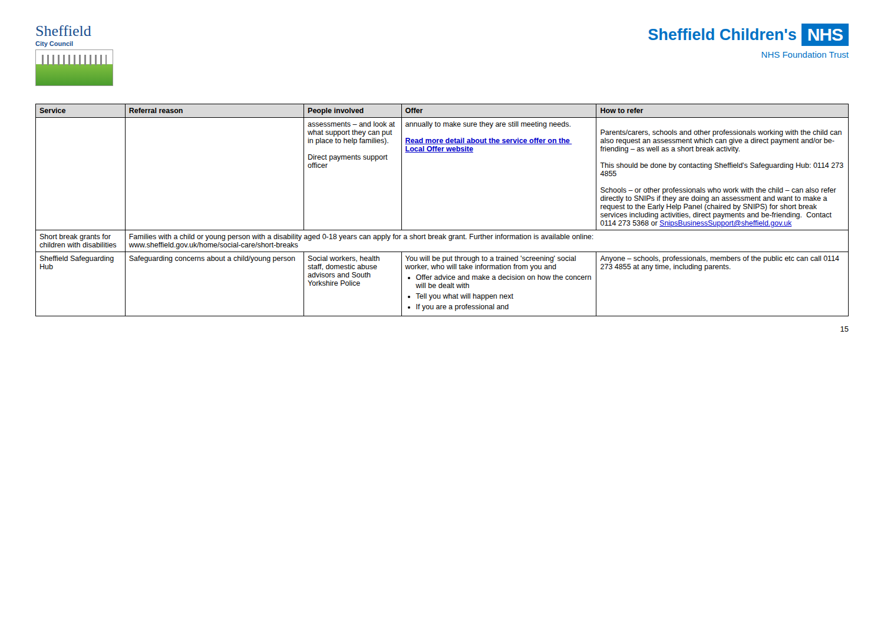Sheffield
City Council
Sheffield Children's NHS
NHS Foundation Trust
| Service | Referral reason | People involved | Offer | How to refer |
| --- | --- | --- | --- | --- |
| | | assessments – and look at what support they can put in place to help families). Direct payments support officer | annually to make sure they are still meeting needs. Read more detail about the service offer on the Local Offer website | Parents/carers, schools and other professionals working with the child can also request an assessment which can give a direct payment and/or be-friending – as well as a short break activity. This should be done by contacting Sheffield's Safeguarding Hub: 0114 273 4855 Schools – or other professionals who work with the child – can also refer directly to SNIPs if they are doing an assessment and want to make a request to the Early Help Panel (chaired by SNIPS) for short break services including activities, direct payments and be-friending. Contact 0114 273 5368 or SnipsBusinessSupport@sheffield.gov.uk |
| Short break grants for children with disabilities | Families with a child or young person with a disability aged 0-18 years can apply for a short break grant. Further information is available online: www.sheffield.gov.uk/home/social-care/short-breaks |
| Sheffield Safeguarding Hub | Safeguarding concerns about a child/young person | Social workers, health staff, domestic abuse advisors and South Yorkshire Police | You will be put through to a trained 'screening' social worker, who will take information from you and Offer advice and make a decision on how the concern will be dealt with Tell you what will happen next If you are a professional and | Anyone – schools, professionals, members of the public etc can call 0114 273 4855 at any time, including parents. |
15